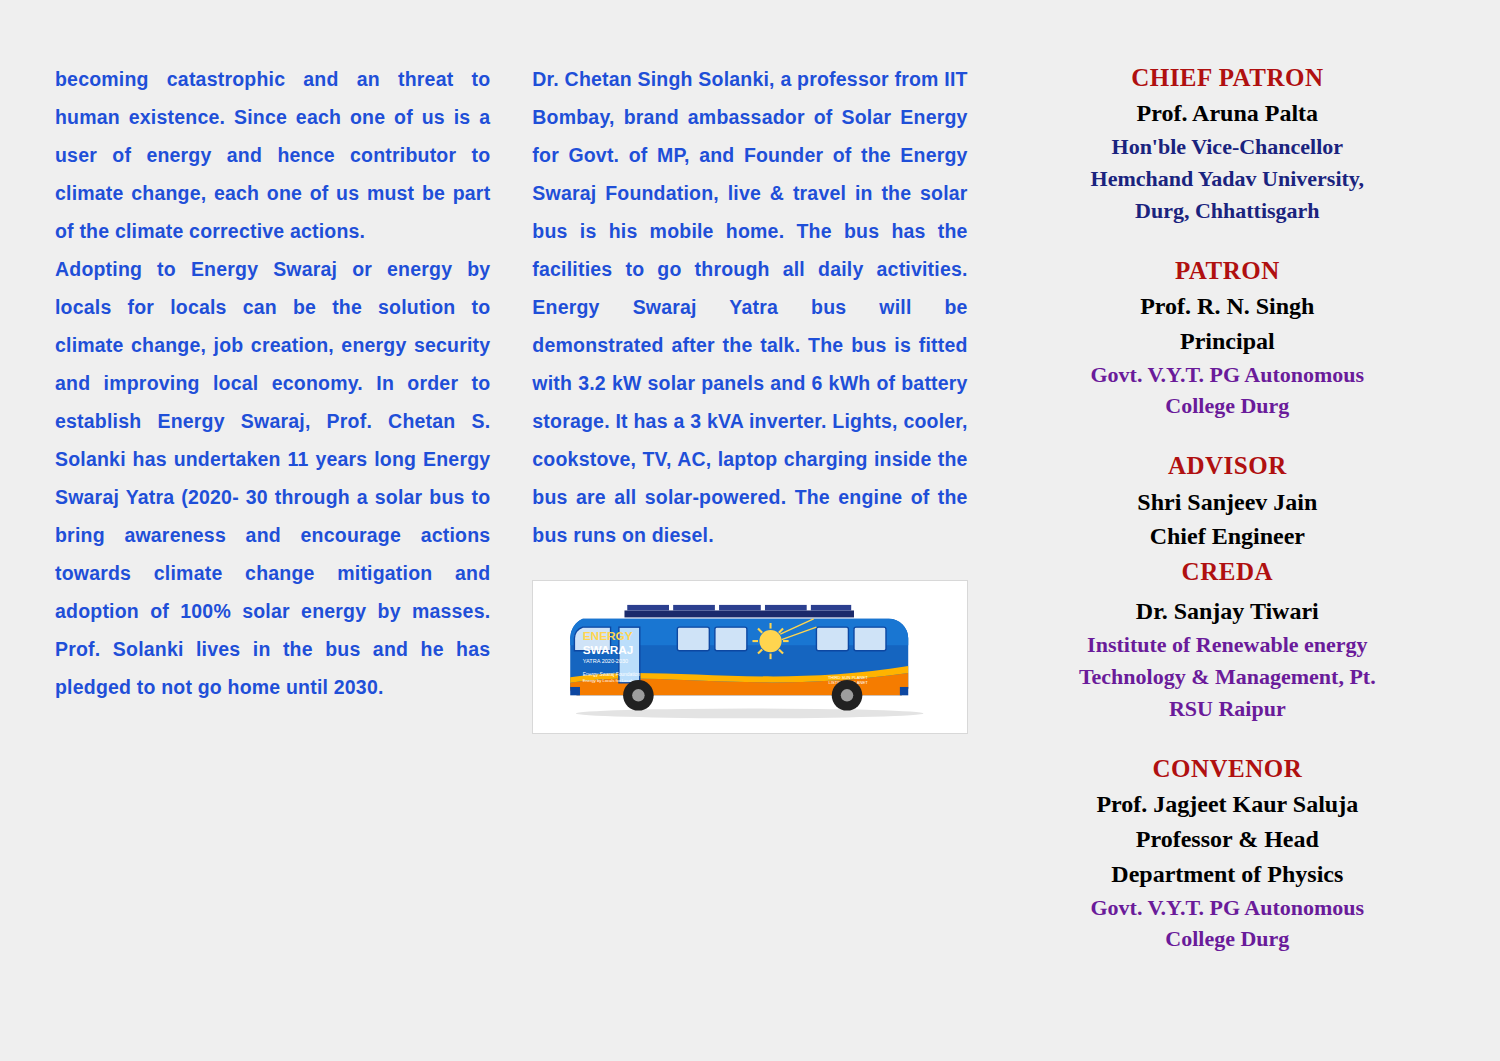becoming catastrophic and an threat to human existence. Since each one of us is a user of energy and hence contributor to climate change, each one of us must be part of the climate corrective actions.
Adopting to Energy Swaraj or energy by locals for locals can be the solution to climate change, job creation, energy security and improving local economy. In order to establish Energy Swaraj, Prof. Chetan S. Solanki has undertaken 11 years long Energy Swaraj Yatra (2020- 30 through a solar bus to bring awareness and encourage actions towards climate change mitigation and adoption of 100% solar energy by masses. Prof. Solanki lives in the bus and he has pledged to not go home until 2030.
Dr. Chetan Singh Solanki, a professor from IIT Bombay, brand ambassador of Solar Energy for Govt. of MP, and Founder of the Energy Swaraj Foundation, live & travel in the solar bus is his mobile home. The bus has the facilities to go through all daily activities. Energy Swaraj Yatra bus will be demonstrated after the talk. The bus is fitted with 3.2 kW solar panels and 6 kWh of battery storage. It has a 3 kVA inverter. Lights, cooler, cookstove, TV, AC, laptop charging inside the bus are all solar-powered. The engine of the bus runs on diesel.
ENERGY SWARAJ YATRA 2020-2030 Energy Swaraj Foundation Energy by Locals for Locals THIRD SUN PLANET LISTENING PLANET
CHIEF PATRON
Prof. Aruna Palta
Hon'ble Vice-Chancellor
Hemchand Yadav University,
Durg, Chhattisgarh
PATRON
Prof. R. N. Singh
Principal
Govt. V.Y.T. PG Autonomous
College Durg
ADVISOR
Shri Sanjeev Jain
Chief Engineer
CREDA
Dr. Sanjay Tiwari
Institute of Renewable energy
Technology & Management, Pt.
RSU Raipur
CONVENOR
Prof. Jagjeet Kaur Saluja
Professor & Head
Department of Physics
Govt. V.Y.T. PG Autonomous
College Durg